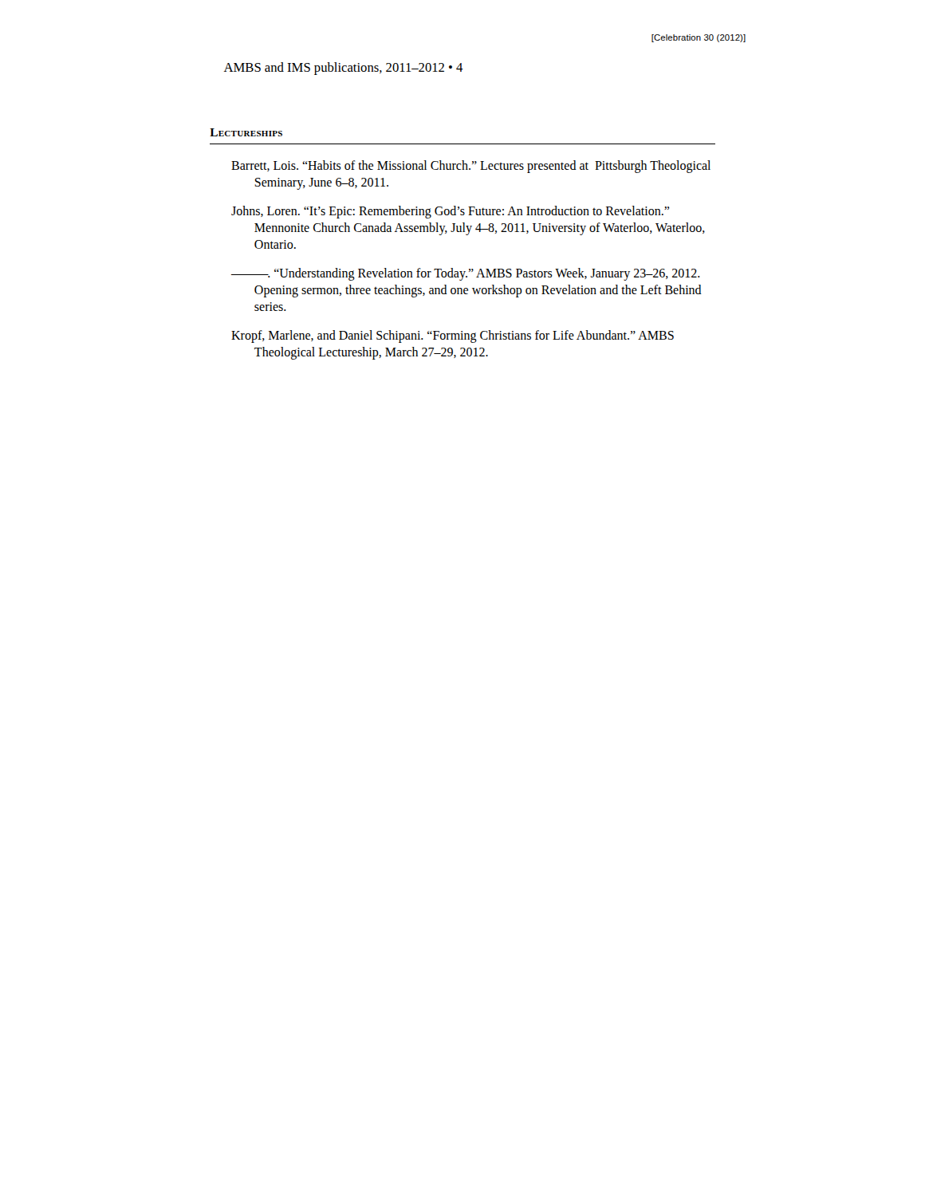[Celebration 30 (2012)]
AMBS and IMS publications, 2011–2012 • 4
Lectureships
Barrett, Lois. “Habits of the Missional Church.” Lectures presented at Pittsburgh Theological Seminary, June 6–8, 2011.
Johns, Loren. “It’s Epic: Remembering God’s Future: An Introduction to Revelation.” Mennonite Church Canada Assembly, July 4–8, 2011, University of Waterloo, Waterloo, Ontario.
———. “Understanding Revelation for Today.” AMBS Pastors Week, January 23–26, 2012. Opening sermon, three teachings, and one workshop on Revelation and the Left Behind series.
Kropf, Marlene, and Daniel Schipani. “Forming Christians for Life Abundant.” AMBS Theological Lectureship, March 27–29, 2012.